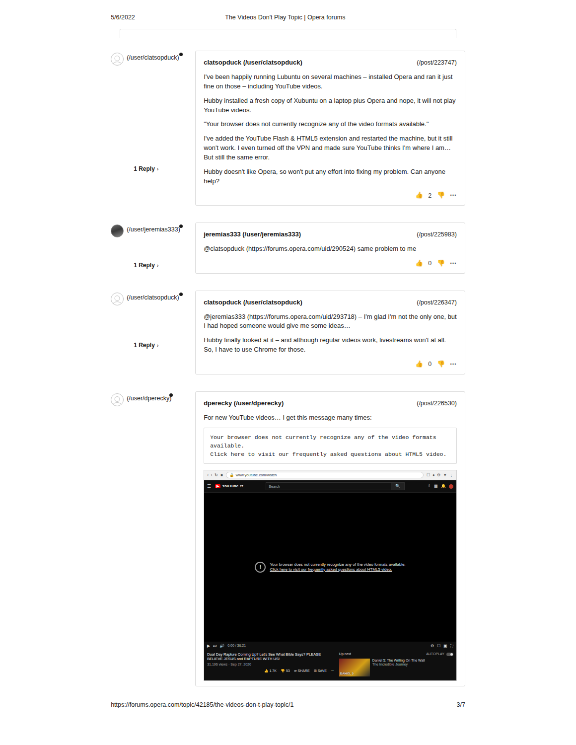5/6/2022
The Videos Don't Play Topic | Opera forums
(/user/clatsopduck)
1 Reply ›
clatsopduck (/user/clatsopduck)
(/post/223747)
I've been happily running Lubuntu on several machines – installed Opera and ran it just fine on those – including YouTube videos.
Hubby installed a fresh copy of Xubuntu on a laptop plus Opera and nope, it will not play YouTube videos.
"Your browser does not currently recognize any of the video formats available."
I've added the YouTube Flash & HTML5 extension and restarted the machine, but it still won't work. I even turned off the VPN and made sure YouTube thinks I'm where I am… But still the same error.
Hubby doesn't like Opera, so won't put any effort into fixing my problem. Can anyone help?
👍 2 👎 ⋯
(/user/jeremias333)
1 Reply ›
jeremias333 (/user/jeremias333)
(/post/225983)
@clatsopduck (https://forums.opera.com/uid/290524) same problem to me
👍 0 👎 ⋯
(/user/clatsopduck)
1 Reply ›
clatsopduck (/user/clatsopduck)
(/post/226347)
@jeremias333 (https://forums.opera.com/uid/293718) – I'm glad I'm not the only one, but I had hoped someone would give me some ideas…
Hubby finally looked at it – and although regular videos work, livestreams won't at all. So, I have to use Chrome for those.
👍 0 👎 ⋯
(/user/dperecky)
dperecky (/user/dperecky)
(/post/226530)
For new YouTube videos… I get this message many times:
Your browser does not currently recognize any of the video formats available.
Click here to visit our frequently asked questions about HTML5 video.
‹›↻■
🔒www.youtube.com/watch
☐●⚙▼⋮
☰ ▶YouTubeCZ 🔍 ⇧▦🔔
!
Your browser does not currently recognize any of the video formats available.
Click here to visit our frequently asked questions about HTML5 video.
▶⏭🔊 0:00 / 36:21 ⚙☐▣⛶
Dual Day Rapture Coming Up? Let's See What Bible Says? PLEASE BELIEVE JESUS and RAPTURE WITH US!
31,196 views · Sep 27, 2020
👍 1.7K👎 53➦ SHARE⊞ SAVE⋯
Up next AUTOPLAY
DANIEL 5
Daniel 5: The Writing On The Wall
The Incredible Journey
https://forums.opera.com/topic/42185/the-videos-don-t-play-topic/1 3/7